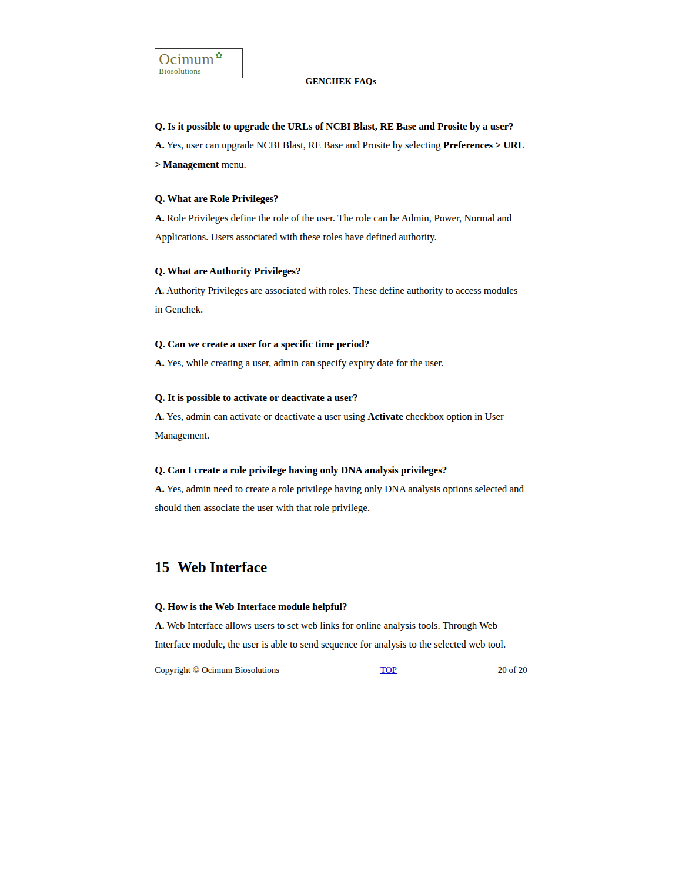Ocimum✿
Biosolutions
GENCHEK FAQs
Q. Is it possible to upgrade the URLs of NCBI Blast, RE Base and Prosite by a user?
A. Yes, user can upgrade NCBI Blast, RE Base and Prosite by selecting Preferences > URL > Management menu.
Q. What are Role Privileges?
A. Role Privileges define the role of the user. The role can be Admin, Power, Normal and Applications. Users associated with these roles have defined authority.
Q. What are Authority Privileges?
A. Authority Privileges are associated with roles. These define authority to access modules in Genchek.
Q. Can we create a user for a specific time period?
A. Yes, while creating a user, admin can specify expiry date for the user.
Q. It is possible to activate or deactivate a user?
A. Yes, admin can activate or deactivate a user using Activate checkbox option in User Management.
Q. Can I create a role privilege having only DNA analysis privileges?
A. Yes, admin need to create a role privilege having only DNA analysis options selected and should then associate the user with that role privilege.
15 Web Interface
Q. How is the Web Interface module helpful?
A. Web Interface allows users to set web links for online analysis tools. Through Web Interface module, the user is able to send sequence for analysis to the selected web tool.
Copyright © Ocimum Biosolutions
TOP
20 of 20